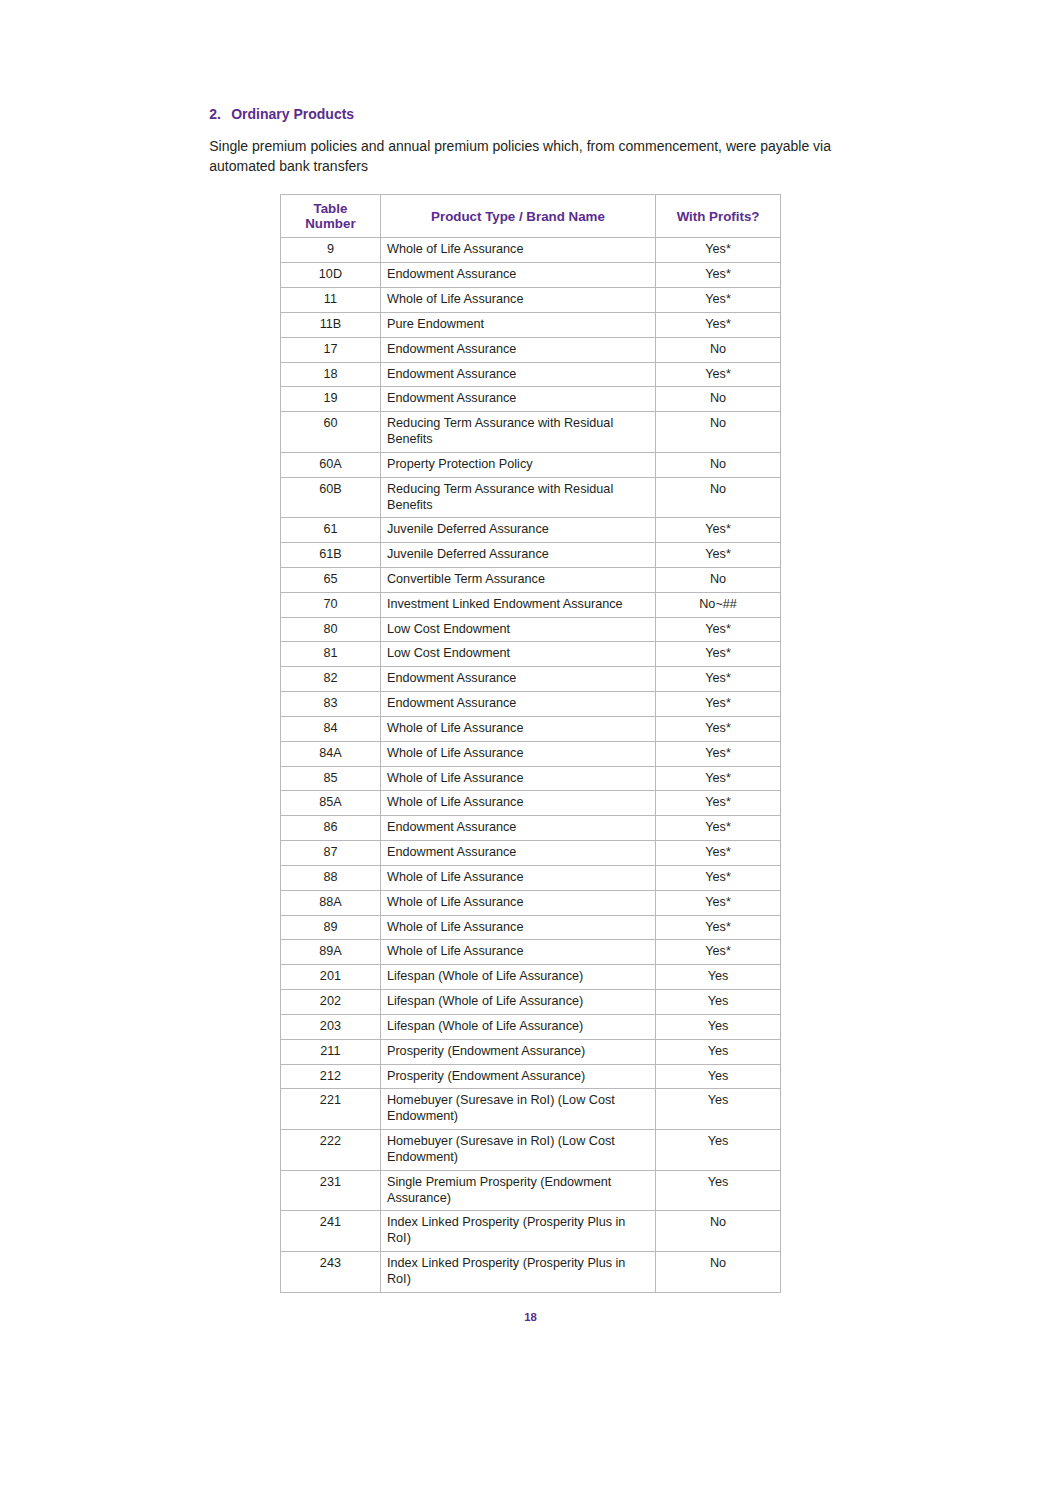2. Ordinary Products
Single premium policies and annual premium policies which, from commencement, were payable via automated bank transfers
| Table Number | Product Type / Brand Name | With Profits? |
| --- | --- | --- |
| 9 | Whole of Life Assurance | Yes* |
| 10D | Endowment Assurance | Yes* |
| 11 | Whole of Life Assurance | Yes* |
| 11B | Pure Endowment | Yes* |
| 17 | Endowment Assurance | No |
| 18 | Endowment Assurance | Yes* |
| 19 | Endowment Assurance | No |
| 60 | Reducing Term Assurance with Residual Benefits | No |
| 60A | Property Protection Policy | No |
| 60B | Reducing Term Assurance with Residual Benefits | No |
| 61 | Juvenile Deferred Assurance | Yes* |
| 61B | Juvenile Deferred Assurance | Yes* |
| 65 | Convertible Term Assurance | No |
| 70 | Investment Linked Endowment Assurance | No~## |
| 80 | Low Cost Endowment | Yes* |
| 81 | Low Cost Endowment | Yes* |
| 82 | Endowment Assurance | Yes* |
| 83 | Endowment Assurance | Yes* |
| 84 | Whole of Life Assurance | Yes* |
| 84A | Whole of Life Assurance | Yes* |
| 85 | Whole of Life Assurance | Yes* |
| 85A | Whole of Life Assurance | Yes* |
| 86 | Endowment Assurance | Yes* |
| 87 | Endowment Assurance | Yes* |
| 88 | Whole of Life Assurance | Yes* |
| 88A | Whole of Life Assurance | Yes* |
| 89 | Whole of Life Assurance | Yes* |
| 89A | Whole of Life Assurance | Yes* |
| 201 | Lifespan (Whole of Life Assurance) | Yes |
| 202 | Lifespan (Whole of Life Assurance) | Yes |
| 203 | Lifespan (Whole of Life Assurance) | Yes |
| 211 | Prosperity (Endowment Assurance) | Yes |
| 212 | Prosperity (Endowment Assurance) | Yes |
| 221 | Homebuyer (Suresave in RoI) (Low Cost Endowment) | Yes |
| 222 | Homebuyer (Suresave in RoI) (Low Cost Endowment) | Yes |
| 231 | Single Premium Prosperity (Endowment Assurance) | Yes |
| 241 | Index Linked Prosperity (Prosperity Plus in RoI) | No |
| 243 | Index Linked Prosperity (Prosperity Plus in RoI) | No |
18